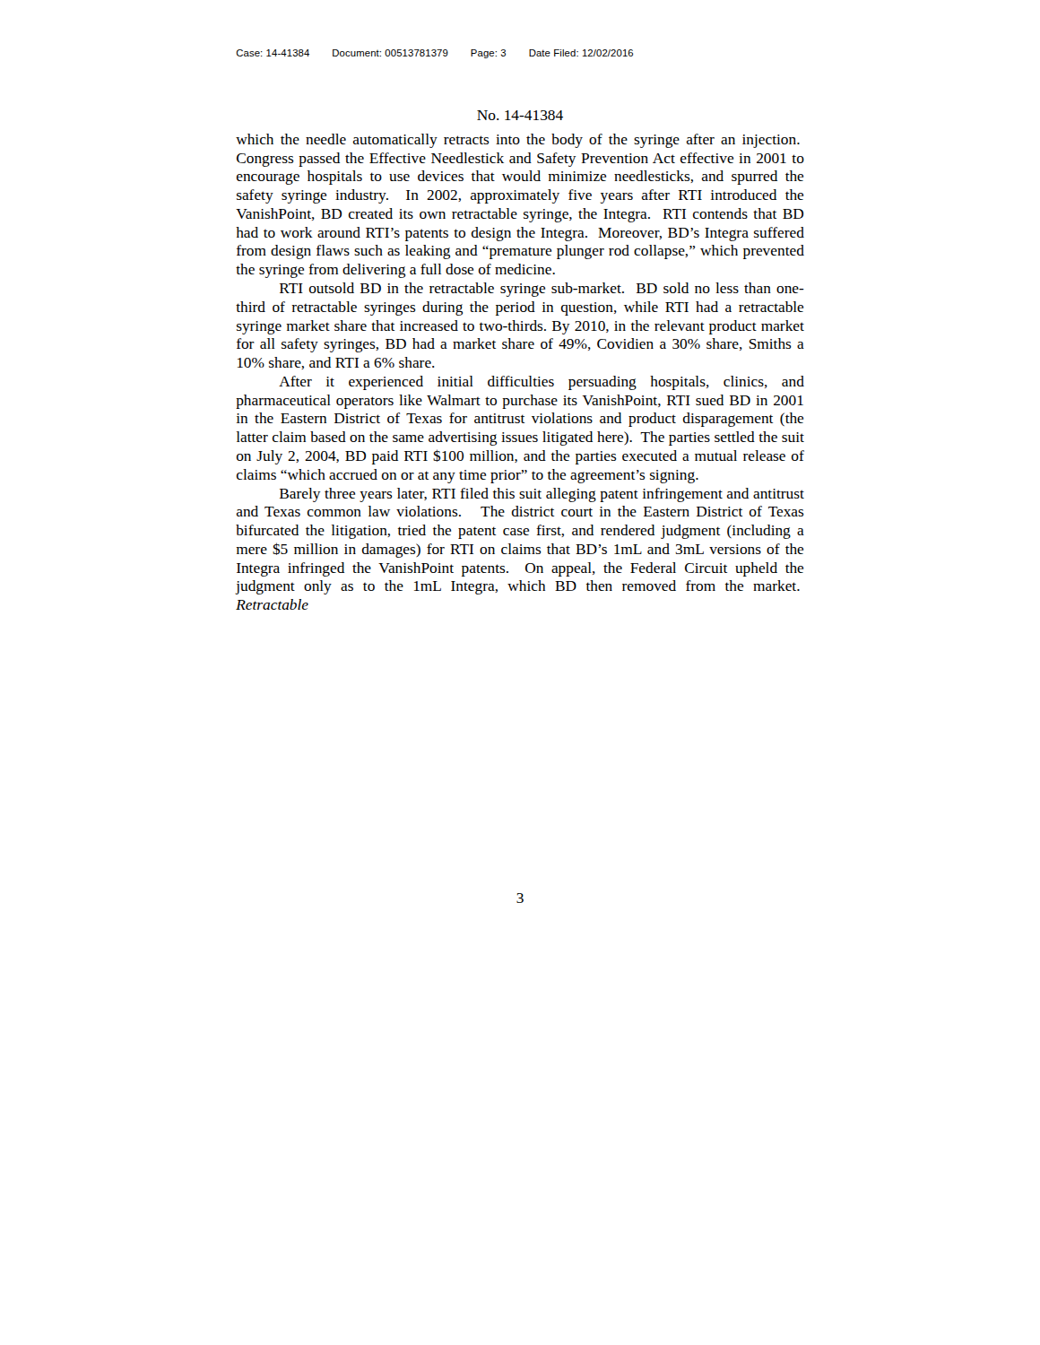Case: 14-41384 Document: 00513781379 Page: 3 Date Filed: 12/02/2016
No. 14-41384
which the needle automatically retracts into the body of the syringe after an injection. Congress passed the Effective Needlestick and Safety Prevention Act effective in 2001 to encourage hospitals to use devices that would minimize needlesticks, and spurred the safety syringe industry. In 2002, approximately five years after RTI introduced the VanishPoint, BD created its own retractable syringe, the Integra. RTI contends that BD had to work around RTI’s patents to design the Integra. Moreover, BD’s Integra suffered from design flaws such as leaking and “premature plunger rod collapse,” which prevented the syringe from delivering a full dose of medicine.
RTI outsold BD in the retractable syringe sub-market. BD sold no less than one-third of retractable syringes during the period in question, while RTI had a retractable syringe market share that increased to two-thirds. By 2010, in the relevant product market for all safety syringes, BD had a market share of 49%, Covidien a 30% share, Smiths a 10% share, and RTI a 6% share.
After it experienced initial difficulties persuading hospitals, clinics, and pharmaceutical operators like Walmart to purchase its VanishPoint, RTI sued BD in 2001 in the Eastern District of Texas for antitrust violations and product disparagement (the latter claim based on the same advertising issues litigated here). The parties settled the suit on July 2, 2004, BD paid RTI $100 million, and the parties executed a mutual release of claims “which accrued on or at any time prior” to the agreement’s signing.
Barely three years later, RTI filed this suit alleging patent infringement and antitrust and Texas common law violations. The district court in the Eastern District of Texas bifurcated the litigation, tried the patent case first, and rendered judgment (including a mere $5 million in damages) for RTI on claims that BD’s 1mL and 3mL versions of the Integra infringed the VanishPoint patents. On appeal, the Federal Circuit upheld the judgment only as to the 1mL Integra, which BD then removed from the market. Retractable
3